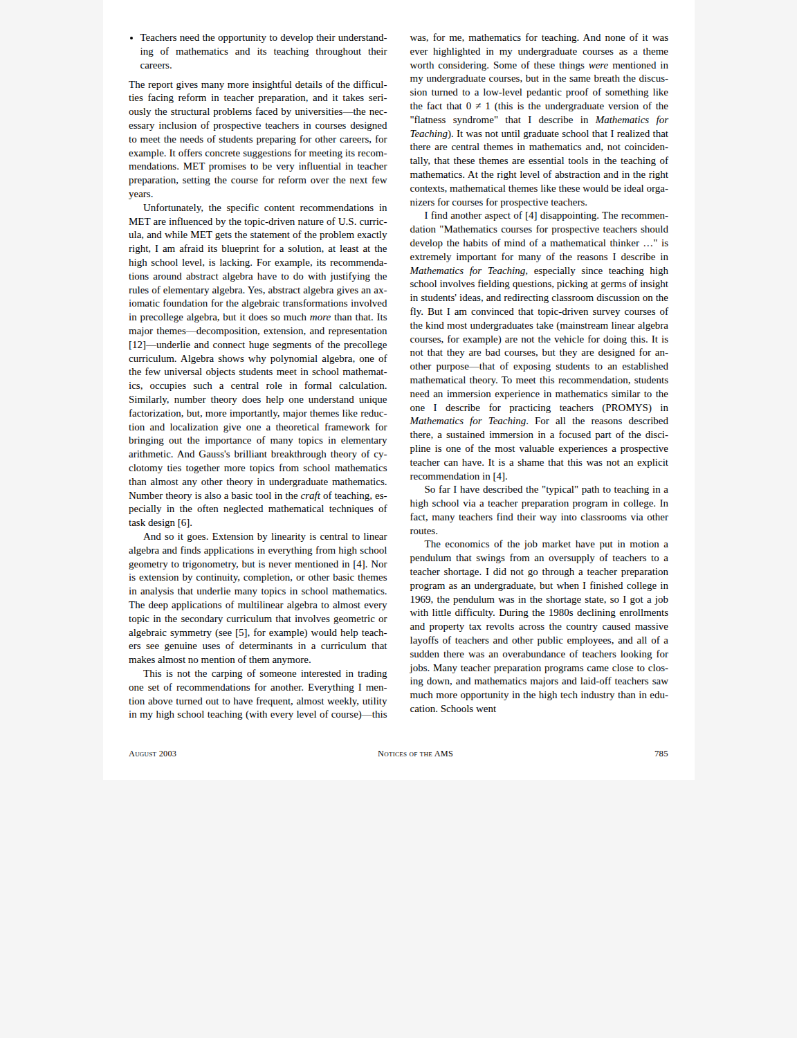Teachers need the opportunity to develop their understanding of mathematics and its teaching throughout their careers.
The report gives many more insightful details of the difficulties facing reform in teacher preparation, and it takes seriously the structural problems faced by universities—the necessary inclusion of prospective teachers in courses designed to meet the needs of students preparing for other careers, for example. It offers concrete suggestions for meeting its recommendations. MET promises to be very influential in teacher preparation, setting the course for reform over the next few years.
Unfortunately, the specific content recommendations in MET are influenced by the topic-driven nature of U.S. curricula, and while MET gets the statement of the problem exactly right, I am afraid its blueprint for a solution, at least at the high school level, is lacking. For example, its recommendations around abstract algebra have to do with justifying the rules of elementary algebra. Yes, abstract algebra gives an axiomatic foundation for the algebraic transformations involved in precollege algebra, but it does so much more than that. Its major themes—decomposition, extension, and representation [12]—underlie and connect huge segments of the precollege curriculum. Algebra shows why polynomial algebra, one of the few universal objects students meet in school mathematics, occupies such a central role in formal calculation. Similarly, number theory does help one understand unique factorization, but, more importantly, major themes like reduction and localization give one a theoretical framework for bringing out the importance of many topics in elementary arithmetic. And Gauss's brilliant breakthrough theory of cyclotomy ties together more topics from school mathematics than almost any other theory in undergraduate mathematics. Number theory is also a basic tool in the craft of teaching, especially in the often neglected mathematical techniques of task design [6].
And so it goes. Extension by linearity is central to linear algebra and finds applications in everything from high school geometry to trigonometry, but is never mentioned in [4]. Nor is extension by continuity, completion, or other basic themes in analysis that underlie many topics in school mathematics. The deep applications of multilinear algebra to almost every topic in the secondary curriculum that involves geometric or algebraic symmetry (see [5], for example) would help teachers see genuine uses of determinants in a curriculum that makes almost no mention of them anymore.
This is not the carping of someone interested in trading one set of recommendations for another. Everything I mention above turned out to have frequent, almost weekly, utility in my high school teaching (with every level of course)—this was, for me, mathematics for teaching. And none of it was ever highlighted in my undergraduate courses as a theme worth considering. Some of these things were mentioned in my undergraduate courses, but in the same breath the discussion turned to a low-level pedantic proof of something like the fact that 0 ≠ 1 (this is the undergraduate version of the "flatness syndrome" that I describe in Mathematics for Teaching). It was not until graduate school that I realized that there are central themes in mathematics and, not coincidentally, that these themes are essential tools in the teaching of mathematics. At the right level of abstraction and in the right contexts, mathematical themes like these would be ideal organizers for courses for prospective teachers.
I find another aspect of [4] disappointing. The recommendation "Mathematics courses for prospective teachers should develop the habits of mind of a mathematical thinker …" is extremely important for many of the reasons I describe in Mathematics for Teaching, especially since teaching high school involves fielding questions, picking at germs of insight in students' ideas, and redirecting classroom discussion on the fly. But I am convinced that topic-driven survey courses of the kind most undergraduates take (mainstream linear algebra courses, for example) are not the vehicle for doing this. It is not that they are bad courses, but they are designed for another purpose—that of exposing students to an established mathematical theory. To meet this recommendation, students need an immersion experience in mathematics similar to the one I describe for practicing teachers (PROMYS) in Mathematics for Teaching. For all the reasons described there, a sustained immersion in a focused part of the discipline is one of the most valuable experiences a prospective teacher can have. It is a shame that this was not an explicit recommendation in [4].
So far I have described the "typical" path to teaching in a high school via a teacher preparation program in college. In fact, many teachers find their way into classrooms via other routes.
The economics of the job market have put in motion a pendulum that swings from an oversupply of teachers to a teacher shortage. I did not go through a teacher preparation program as an undergraduate, but when I finished college in 1969, the pendulum was in the shortage state, so I got a job with little difficulty. During the 1980s declining enrollments and property tax revolts across the country caused massive layoffs of teachers and other public employees, and all of a sudden there was an overabundance of teachers looking for jobs. Many teacher preparation programs came close to closing down, and mathematics majors and laid-off teachers saw much more opportunity in the high tech industry than in education. Schools went
August 2003 Notices of the AMS 785